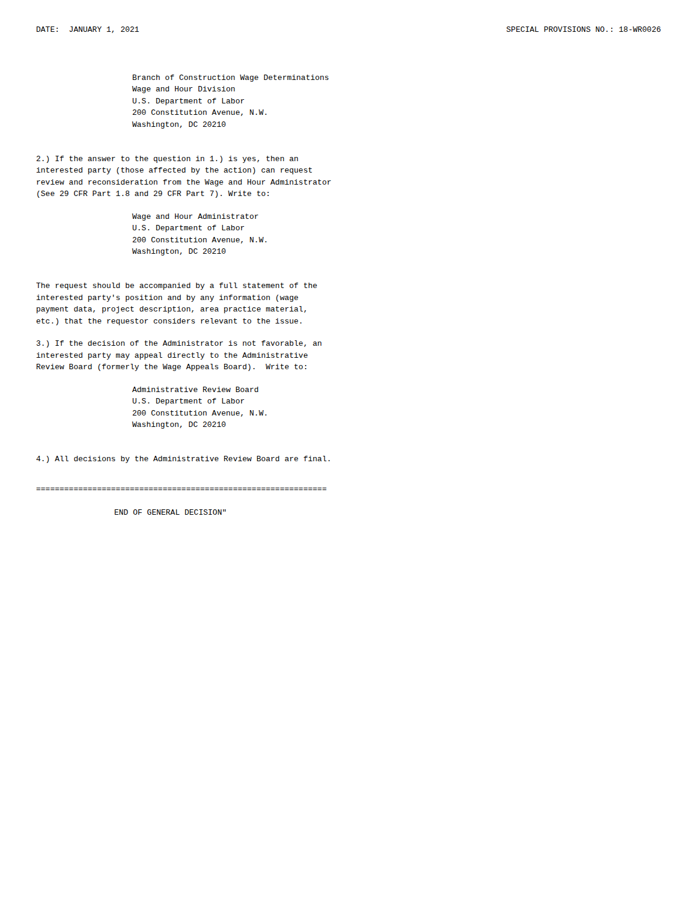DATE: JANUARY 1, 2021 SPECIAL PROVISIONS NO.: 18-WR0026
Branch of Construction Wage Determinations Wage and Hour Division U.S. Department of Labor 200 Constitution Avenue, N.W. Washington, DC 20210
2.) If the answer to the question in 1.) is yes, then an interested party (those affected by the action) can request review and reconsideration from the Wage and Hour Administrator (See 29 CFR Part 1.8 and 29 CFR Part 7). Write to:
Wage and Hour Administrator U.S. Department of Labor 200 Constitution Avenue, N.W. Washington, DC 20210
The request should be accompanied by a full statement of the interested party's position and by any information (wage payment data, project description, area practice material, etc.) that the requestor considers relevant to the issue.
3.) If the decision of the Administrator is not favorable, an interested party may appeal directly to the Administrative Review Board (formerly the Wage Appeals Board). Write to:
Administrative Review Board U.S. Department of Labor 200 Constitution Avenue, N.W. Washington, DC 20210
4.) All decisions by the Administrative Review Board are final.
==============================================================
END OF GENERAL DECISION"